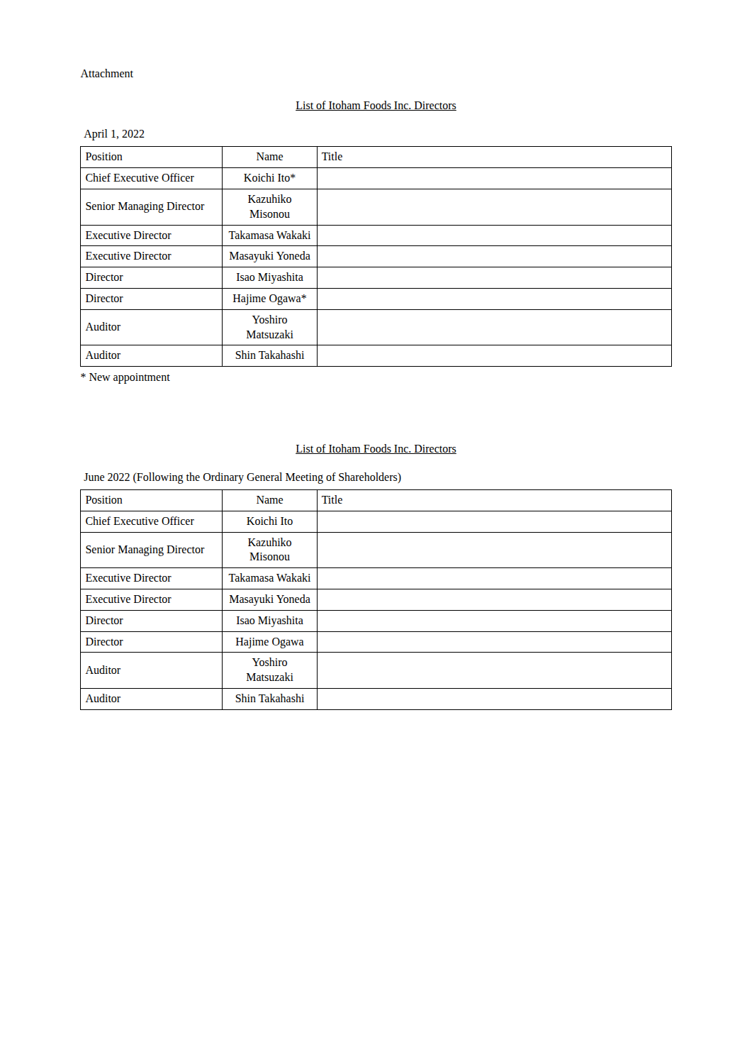Attachment
List of Itoham Foods Inc. Directors
April 1, 2022
| Position | Name | Title |
| --- | --- | --- |
| Chief Executive Officer | Koichi Ito* | |
| Senior Managing Director | Kazuhiko Misonou | |
| Executive Director | Takamasa Wakaki | |
| Executive Director | Masayuki Yoneda | |
| Director | Isao Miyashita | |
| Director | Hajime Ogawa* | |
| Auditor | Yoshiro Matsuzaki | |
| Auditor | Shin Takahashi | |
* New appointment
List of Itoham Foods Inc. Directors
June 2022 (Following the Ordinary General Meeting of Shareholders)
| Position | Name | Title |
| --- | --- | --- |
| Chief Executive Officer | Koichi Ito | |
| Senior Managing Director | Kazuhiko Misonou | |
| Executive Director | Takamasa Wakaki | |
| Executive Director | Masayuki Yoneda | |
| Director | Isao Miyashita | |
| Director | Hajime Ogawa | |
| Auditor | Yoshiro Matsuzaki | |
| Auditor | Shin Takahashi | |